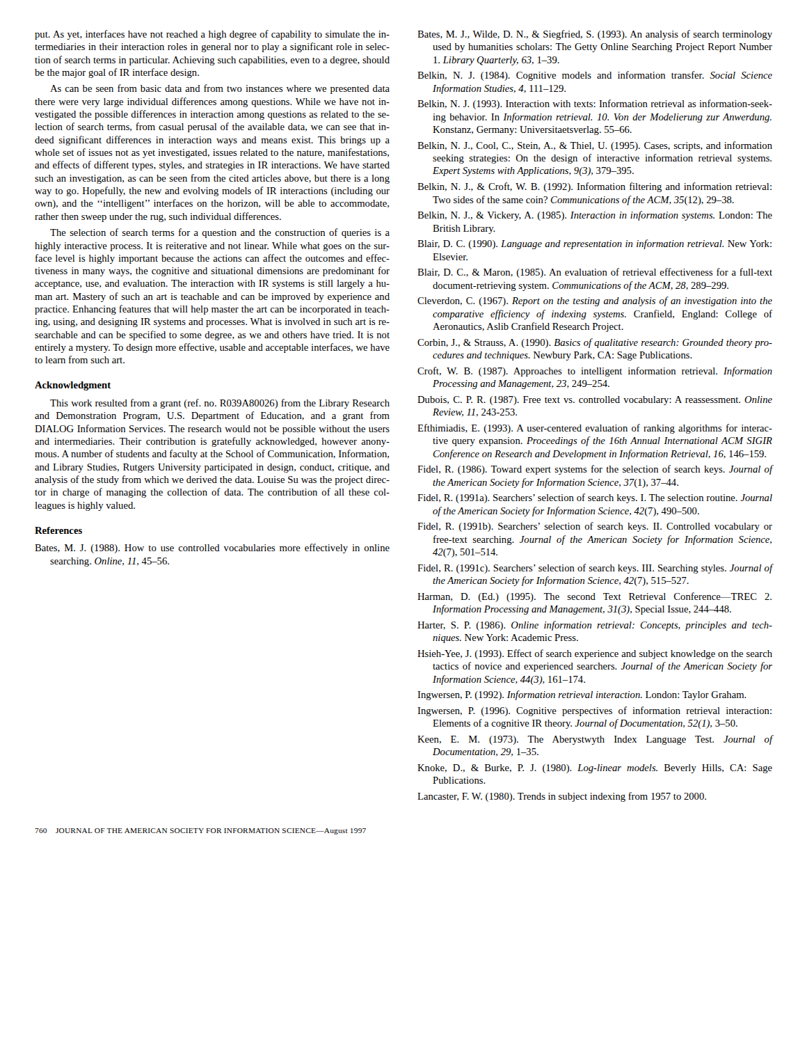put. As yet, interfaces have not reached a high degree of capability to simulate the intermediaries in their interaction roles in general nor to play a significant role in selection of search terms in particular. Achieving such capabilities, even to a degree, should be the major goal of IR interface design.
As can be seen from basic data and from two instances where we presented data there were very large individual differences among questions. While we have not investigated the possible differences in interaction among questions as related to the selection of search terms, from casual perusal of the available data, we can see that indeed significant differences in interaction ways and means exist. This brings up a whole set of issues not as yet investigated, issues related to the nature, manifestations, and effects of different types, styles, and strategies in IR interactions. We have started such an investigation, as can be seen from the cited articles above, but there is a long way to go. Hopefully, the new and evolving models of IR interactions (including our own), and the ‘‘intelligent’’ interfaces on the horizon, will be able to accommodate, rather then sweep under the rug, such individual differences.
The selection of search terms for a question and the construction of queries is a highly interactive process. It is reiterative and not linear. While what goes on the surface level is highly important because the actions can affect the outcomes and effectiveness in many ways, the cognitive and situational dimensions are predominant for acceptance, use, and evaluation. The interaction with IR systems is still largely a human art. Mastery of such an art is teachable and can be improved by experience and practice. Enhancing features that will help master the art can be incorporated in teaching, using, and designing IR systems and processes. What is involved in such art is researchable and can be specified to some degree, as we and others have tried. It is not entirely a mystery. To design more effective, usable and acceptable interfaces, we have to learn from such art.
Acknowledgment
This work resulted from a grant (ref. no. R039A80026) from the Library Research and Demonstration Program, U.S. Department of Education, and a grant from DIALOG Information Services. The research would not be possible without the users and intermediaries. Their contribution is gratefully acknowledged, however anonymous. A number of students and faculty at the School of Communication, Information, and Library Studies, Rutgers University participated in design, conduct, critique, and analysis of the study from which we derived the data. Louise Su was the project director in charge of managing the collection of data. The contribution of all these colleagues is highly valued.
References
Bates, M. J. (1988). How to use controlled vocabularies more effectively in online searching. Online, 11, 45–56.
Bates, M. J., Wilde, D. N., & Siegfried, S. (1993). An analysis of search terminology used by humanities scholars: The Getty Online Searching Project Report Number 1. Library Quarterly, 63, 1–39.
Belkin, N. J. (1984). Cognitive models and information transfer. Social Science Information Studies, 4, 111–129.
Belkin, N. J. (1993). Interaction with texts: Information retrieval as information-seeking behavior. In Information retrieval. 10. Von der Modelierung zur Anwerdung. Konstanz, Germany: Universitaetsverlag. 55–66.
Belkin, N. J., Cool, C., Stein, A., & Thiel, U. (1995). Cases, scripts, and information seeking strategies: On the design of interactive information retrieval systems. Expert Systems with Applications, 9(3), 379–395.
Belkin, N. J., & Croft, W. B. (1992). Information filtering and information retrieval: Two sides of the same coin? Communications of the ACM, 35(12), 29–38.
Belkin, N. J., & Vickery, A. (1985). Interaction in information systems. London: The British Library.
Blair, D. C. (1990). Language and representation in information retrieval. New York: Elsevier.
Blair, D. C., & Maron, (1985). An evaluation of retrieval effectiveness for a full-text document-retrieving system. Communications of the ACM, 28, 289–299.
Cleverdon, C. (1967). Report on the testing and analysis of an investigation into the comparative efficiency of indexing systems. Cranfield, England: College of Aeronautics, Aslib Cranfield Research Project.
Corbin, J., & Strauss, A. (1990). Basics of qualitative research: Grounded theory procedures and techniques. Newbury Park, CA: Sage Publications.
Croft, W. B. (1987). Approaches to intelligent information retrieval. Information Processing and Management, 23, 249–254.
Dubois, C. P. R. (1987). Free text vs. controlled vocabulary: A reassessment. Online Review, 11, 243-253.
Efthimiadis, E. (1993). A user-centered evaluation of ranking algorithms for interactive query expansion. Proceedings of the 16th Annual International ACM SIGIR Conference on Research and Development in Information Retrieval, 16, 146–159.
Fidel, R. (1986). Toward expert systems for the selection of search keys. Journal of the American Society for Information Science, 37(1), 37–44.
Fidel, R. (1991a). Searchers’ selection of search keys. I. The selection routine. Journal of the American Society for Information Science, 42(7), 490–500.
Fidel, R. (1991b). Searchers’ selection of search keys. II. Controlled vocabulary or free-text searching. Journal of the American Society for Information Science, 42(7), 501–514.
Fidel, R. (1991c). Searchers’ selection of search keys. III. Searching styles. Journal of the American Society for Information Science, 42(7), 515–527.
Harman, D. (Ed.) (1995). The second Text Retrieval Conference—TREC 2. Information Processing and Management, 31(3), Special Issue, 244–448.
Harter, S. P. (1986). Online information retrieval: Concepts, principles and techniques. New York: Academic Press.
Hsieh-Yee, J. (1993). Effect of search experience and subject knowledge on the search tactics of novice and experienced searchers. Journal of the American Society for Information Science, 44(3), 161–174.
Ingwersen, P. (1992). Information retrieval interaction. London: Taylor Graham.
Ingwersen, P. (1996). Cognitive perspectives of information retrieval interaction: Elements of a cognitive IR theory. Journal of Documentation, 52(1), 3–50.
Keen, E. M. (1973). The Aberystwyth Index Language Test. Journal of Documentation, 29, 1–35.
Knoke, D., & Burke, P. J. (1980). Log-linear models. Beverly Hills, CA: Sage Publications.
Lancaster, F. W. (1980). Trends in subject indexing from 1957 to 2000.
760 JOURNAL OF THE AMERICAN SOCIETY FOR INFORMATION SCIENCE—August 1997